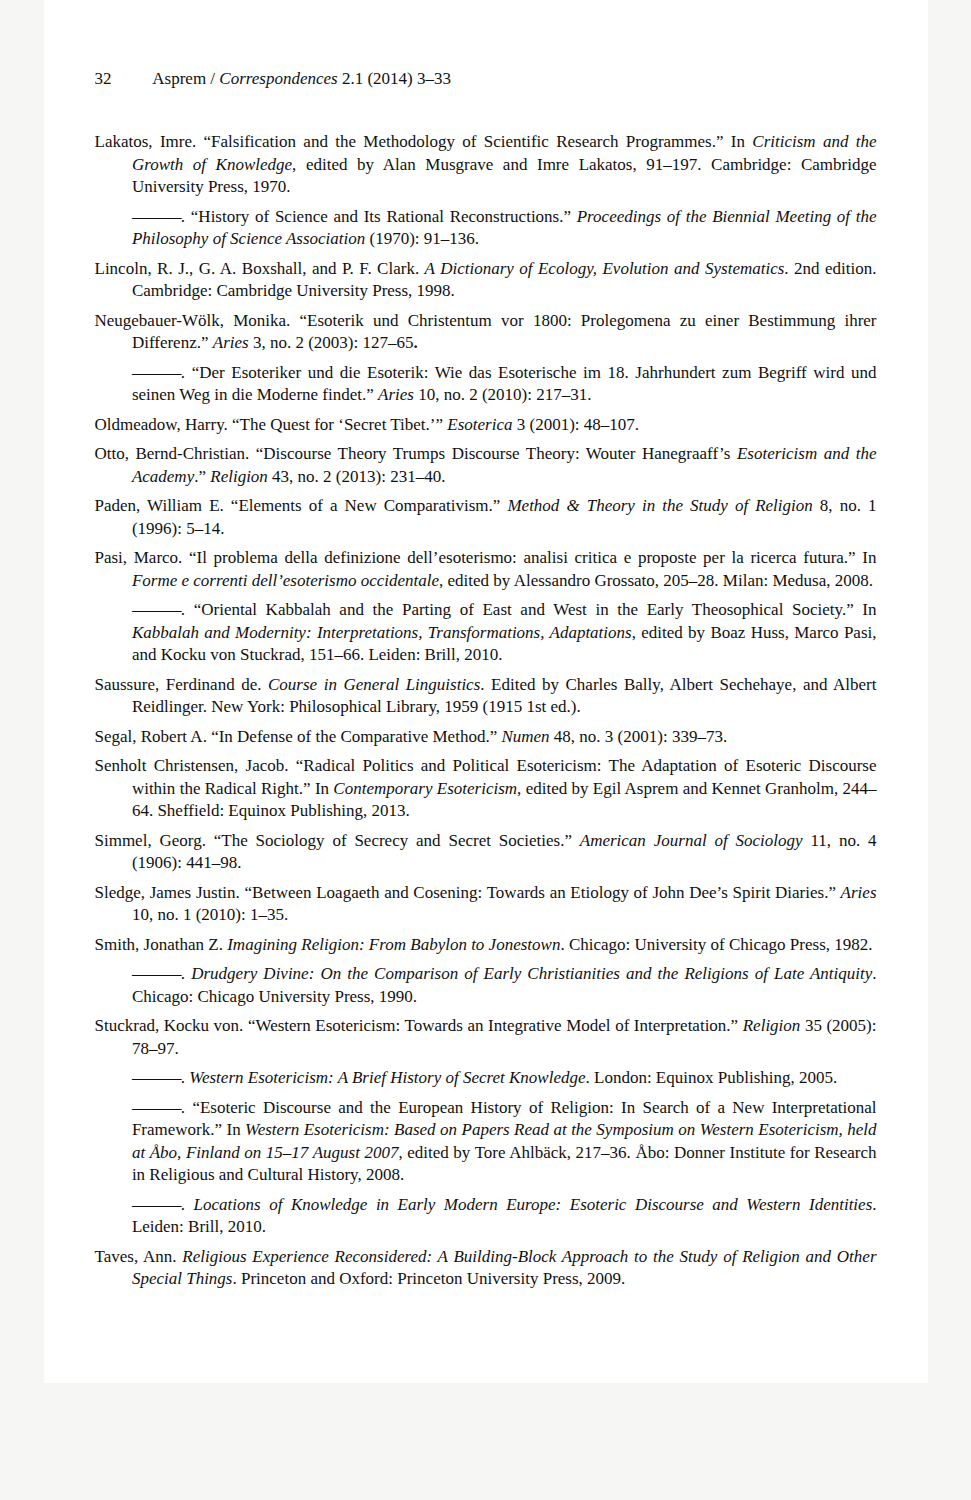32 Asprem / Correspondences 2.1 (2014) 3–33
Lakatos, Imre. “Falsification and the Methodology of Scientific Research Programmes.” In Criticism and the Growth of Knowledge, edited by Alan Musgrave and Imre Lakatos, 91–197. Cambridge: Cambridge University Press, 1970.
———. “History of Science and Its Rational Reconstructions.” Proceedings of the Biennial Meeting of the Philosophy of Science Association (1970): 91–136.
Lincoln, R. J., G. A. Boxshall, and P. F. Clark. A Dictionary of Ecology, Evolution and Systematics. 2nd edition. Cambridge: Cambridge University Press, 1998.
Neugebauer-Wölk, Monika. “Esoterik und Christentum vor 1800: Prolegomena zu einer Bestimmung ihrer Differenz.” Aries 3, no. 2 (2003): 127–65.
———. “Der Esoteriker und die Esoterik: Wie das Esoterische im 18. Jahrhundert zum Begriff wird und seinen Weg in die Moderne findet.” Aries 10, no. 2 (2010): 217–31.
Oldmeadow, Harry. “The Quest for ‘Secret Tibet.’” Esoterica 3 (2001): 48–107.
Otto, Bernd-Christian. “Discourse Theory Trumps Discourse Theory: Wouter Hanegraaff’s Esotericism and the Academy.” Religion 43, no. 2 (2013): 231–40.
Paden, William E. “Elements of a New Comparativism.” Method & Theory in the Study of Religion 8, no. 1 (1996): 5–14.
Pasi, Marco. “Il problema della definizione dell’esoterismo: analisi critica e proposte per la ricerca futura.” In Forme e correnti dell’esoterismo occidentale, edited by Alessandro Grossato, 205–28. Milan: Medusa, 2008.
———. “Oriental Kabbalah and the Parting of East and West in the Early Theosophical Society.” In Kabbalah and Modernity: Interpretations, Transformations, Adaptations, edited by Boaz Huss, Marco Pasi, and Kocku von Stuckrad, 151–66. Leiden: Brill, 2010.
Saussure, Ferdinand de. Course in General Linguistics. Edited by Charles Bally, Albert Sechehaye, and Albert Reidlinger. New York: Philosophical Library, 1959 (1915 1st ed.).
Segal, Robert A. “In Defense of the Comparative Method.” Numen 48, no. 3 (2001): 339–73.
Senholt Christensen, Jacob. “Radical Politics and Political Esotericism: The Adaptation of Esoteric Discourse within the Radical Right.” In Contemporary Esotericism, edited by Egil Asprem and Kennet Granholm, 244–64. Sheffield: Equinox Publishing, 2013.
Simmel, Georg. “The Sociology of Secrecy and Secret Societies.” American Journal of Sociology 11, no. 4 (1906): 441–98.
Sledge, James Justin. “Between Loagaeth and Cosening: Towards an Etiology of John Dee’s Spirit Diaries.” Aries 10, no. 1 (2010): 1–35.
Smith, Jonathan Z. Imagining Religion: From Babylon to Jonestown. Chicago: University of Chicago Press, 1982.
———. Drudgery Divine: On the Comparison of Early Christianities and the Religions of Late Antiquity. Chicago: Chicago University Press, 1990.
Stuckrad, Kocku von. “Western Esotericism: Towards an Integrative Model of Interpretation.” Religion 35 (2005): 78–97.
———. Western Esotericism: A Brief History of Secret Knowledge. London: Equinox Publishing, 2005.
———. “Esoteric Discourse and the European History of Religion: In Search of a New Interpretational Framework.” In Western Esotericism: Based on Papers Read at the Symposium on Western Esotericism, held at Åbo, Finland on 15–17 August 2007, edited by Tore Ahlbäck, 217–36. Åbo: Donner Institute for Research in Religious and Cultural History, 2008.
———. Locations of Knowledge in Early Modern Europe: Esoteric Discourse and Western Identities. Leiden: Brill, 2010.
Taves, Ann. Religious Experience Reconsidered: A Building-Block Approach to the Study of Religion and Other Special Things. Princeton and Oxford: Princeton University Press, 2009.